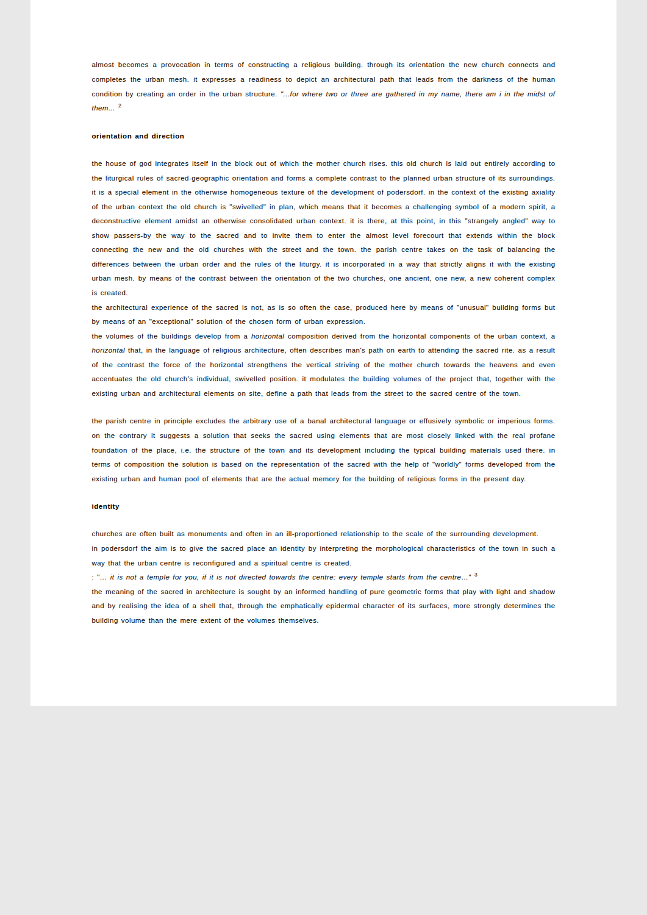almost becomes a provocation in terms of constructing a religious building. through its orientation the new church connects and completes the urban mesh. it expresses a readiness to depict an architectural path that leads from the darkness of the human condition by creating an order in the urban structure. "...for where two or three are gathered in my name, there am i in the midst of them... 2
orientation and direction
the house of god integrates itself in the block out of which the mother church rises. this old church is laid out entirely according to the liturgical rules of sacred-geographic orientation and forms a complete contrast to the planned urban structure of its surroundings. it is a special element in the otherwise homogeneous texture of the development of podersdorf. in the context of the existing axiality of the urban context the old church is "swivelled" in plan, which means that it becomes a challenging symbol of a modern spirit, a deconstructive element amidst an otherwise consolidated urban context. it is there, at this point, in this "strangely angled" way to show passers-by the way to the sacred and to invite them to enter the almost level forecourt that extends within the block connecting the new and the old churches with the street and the town. the parish centre takes on the task of balancing the differences between the urban order and the rules of the liturgy. it is incorporated in a way that strictly aligns it with the existing urban mesh. by means of the contrast between the orientation of the two churches, one ancient, one new, a new coherent complex is created.
the architectural experience of the sacred is not, as is so often the case, produced here by means of "unusual" building forms but by means of an "exceptional" solution of the chosen form of urban expression.
the volumes of the buildings develop from a horizontal composition derived from the horizontal components of the urban context, a horizontal that, in the language of religious architecture, often describes man's path on earth to attending the sacred rite. as a result of the contrast the force of the horizontal strengthens the vertical striving of the mother church towards the heavens and even accentuates the old church's individual, swivelled position. it modulates the building volumes of the project that, together with the existing urban and architectural elements on site, define a path that leads from the street to the sacred centre of the town.
the parish centre in principle excludes the arbitrary use of a banal architectural language or effusively symbolic or imperious forms. on the contrary it suggests a solution that seeks the sacred using elements that are most closely linked with the real profane foundation of the place, i.e. the structure of the town and its development including the typical building materials used there. in terms of composition the solution is based on the representation of the sacred with the help of "worldly" forms developed from the existing urban and human pool of elements that are the actual memory for the building of religious forms in the present day.
identity
churches are often built as monuments and often in an ill-proportioned relationship to the scale of the surrounding development.
in podersdorf the aim is to give the sacred place an identity by interpreting the morphological characteristics of the town in such a way that the urban centre is reconfigured and a spiritual centre is created.
: "… it is not a temple for you, if it is not directed towards the centre: every temple starts from the centre…" 3
the meaning of the sacred in architecture is sought by an informed handling of pure geometric forms that play with light and shadow and by realising the idea of a shell that, through the emphatically epidermal character of its surfaces, more strongly determines the building volume than the mere extent of the volumes themselves.